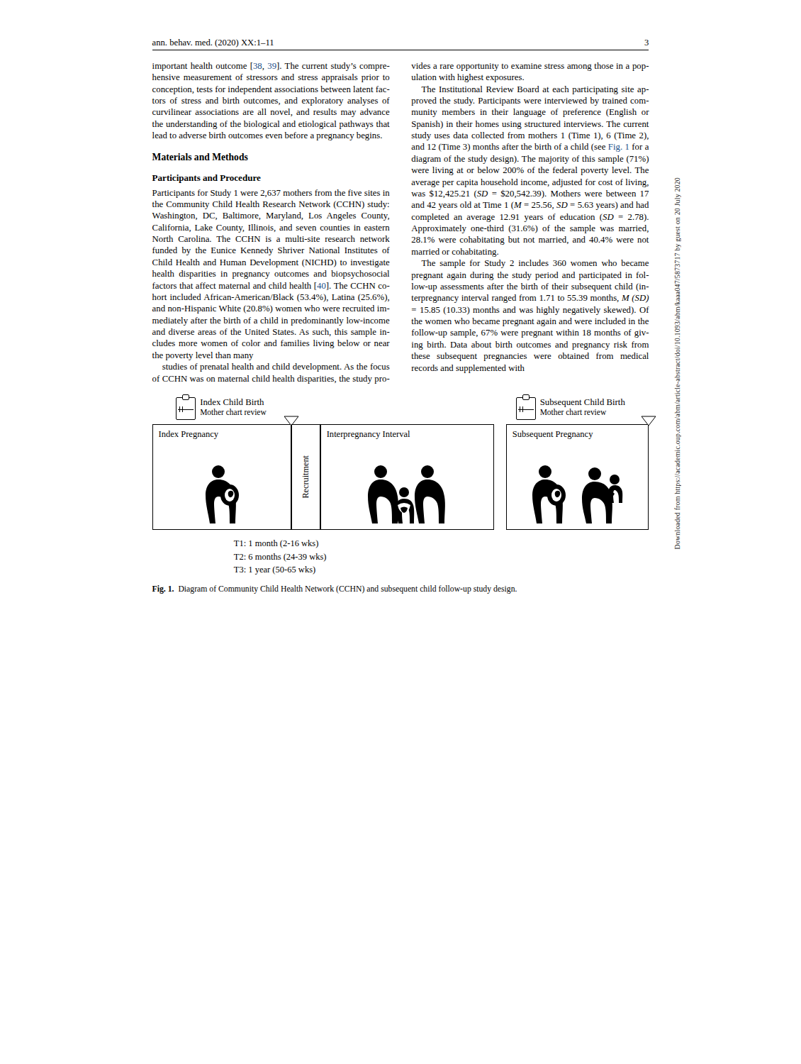ann. behav. med. (2020) XX:1–11
3
Downloaded from https://academic.oup.com/abm/article-abstract/doi/10.1093/abm/kaaa047/5873717 by guest on 20 July 2020
important health outcome [38, 39]. The current study’s comprehensive measurement of stressors and stress appraisals prior to conception, tests for independent associations between latent factors of stress and birth outcomes, and exploratory analyses of curvilinear associations are all novel, and results may advance the understanding of the biological and etiological pathways that lead to adverse birth outcomes even before a pregnancy begins.
Materials and Methods
Participants and Procedure
Participants for Study 1 were 2,637 mothers from the five sites in the Community Child Health Research Network (CCHN) study: Washington, DC, Baltimore, Maryland, Los Angeles County, California, Lake County, Illinois, and seven counties in eastern North Carolina. The CCHN is a multi-site research network funded by the Eunice Kennedy Shriver National Institutes of Child Health and Human Development (NICHD) to investigate health disparities in pregnancy outcomes and biopsychosocial factors that affect maternal and child health [40]. The CCHN cohort included African-American/Black (53.4%), Latina (25.6%), and non-Hispanic White (20.8%) women who were recruited immediately after the birth of a child in predominantly low-income and diverse areas of the United States. As such, this sample includes more women of color and families living below or near the poverty level than many
studies of prenatal health and child development. As the focus of CCHN was on maternal child health disparities, the study provides a rare opportunity to examine stress among those in a population with highest exposures.
The Institutional Review Board at each participating site approved the study. Participants were interviewed by trained community members in their language of preference (English or Spanish) in their homes using structured interviews. The current study uses data collected from mothers 1 (Time 1), 6 (Time 2), and 12 (Time 3) months after the birth of a child (see Fig. 1 for a diagram of the study design). The majority of this sample (71%) were living at or below 200% of the federal poverty level. The average per capita household income, adjusted for cost of living, was $12,425.21 (SD = $20,542.39). Mothers were between 17 and 42 years old at Time 1 (M = 25.56, SD = 5.63 years) and had completed an average 12.91 years of education (SD = 2.78). Approximately one-third (31.6%) of the sample was married, 28.1% were cohabitating but not married, and 40.4% were not married or cohabitating.
The sample for Study 2 includes 360 women who became pregnant again during the study period and participated in follow-up assessments after the birth of their subsequent child (interpregnancy interval ranged from 1.71 to 55.39 months, M (SD) = 15.85 (10.33) months and was highly negatively skewed). Of the women who became pregnant again and were included in the follow-up sample, 67% were pregnant within 18 months of giving birth. Data about birth outcomes and pregnancy risk from these subsequent pregnancies were obtained from medical records and supplemented with
Index Child Birth
Mother chart review
Subsequent Child Birth
Mother chart review
Index Pregnancy
Recruitment
Interpregnancy Interval
Subsequent Pregnancy
T1: 1 month (2-16 wks)
T2: 6 months (24-39 wks)
T3: 1 year (50-65 wks)
Fig. 1. Diagram of Community Child Health Network (CCHN) and subsequent child follow-up study design.